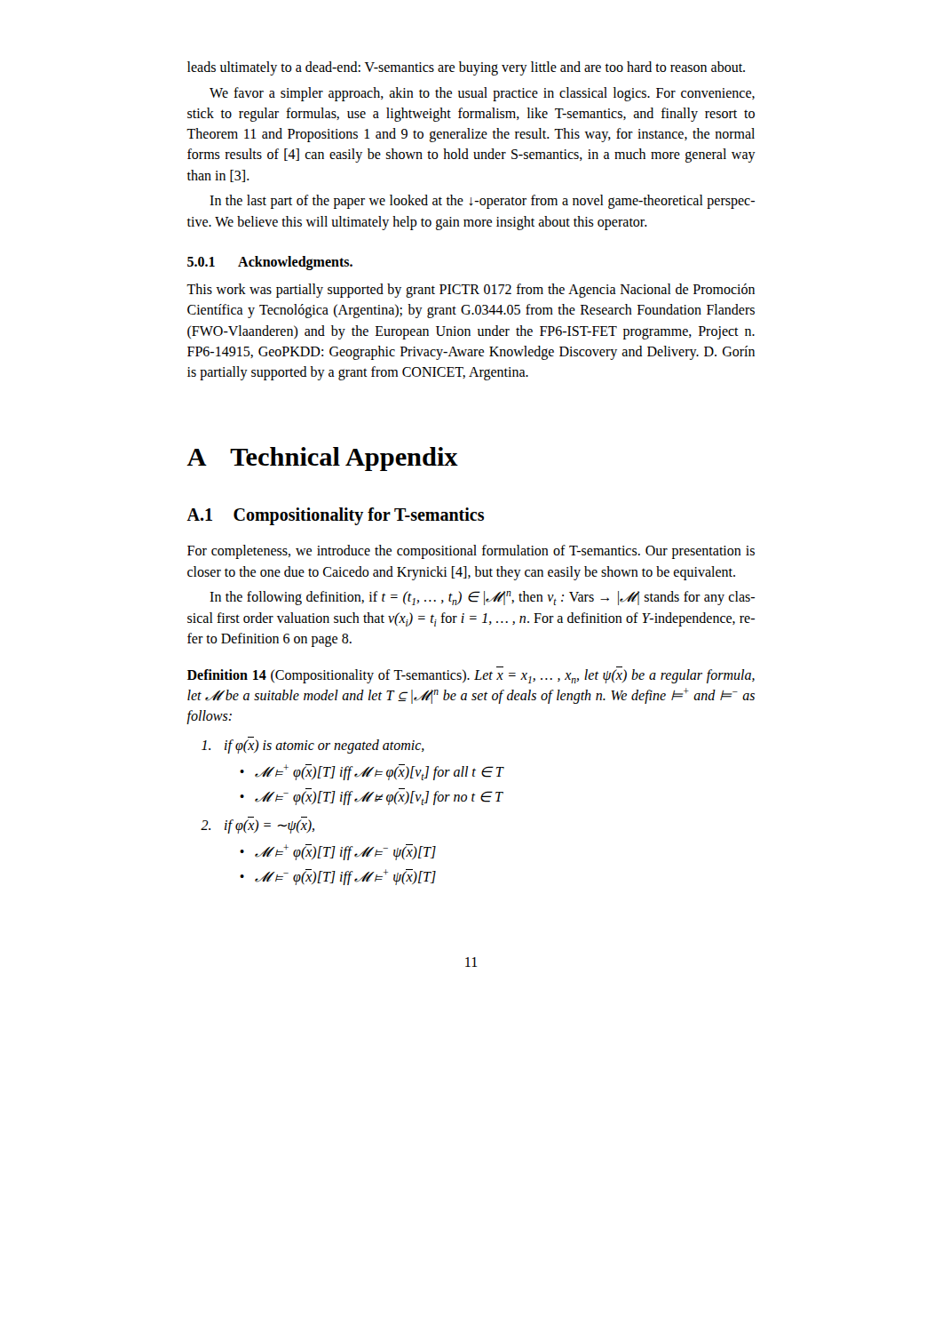leads ultimately to a dead-end: V-semantics are buying very little and are too hard to reason about.
We favor a simpler approach, akin to the usual practice in classical logics. For convenience, stick to regular formulas, use a lightweight formalism, like T-semantics, and finally resort to Theorem 11 and Propositions 1 and 9 to generalize the result. This way, for instance, the normal forms results of [4] can easily be shown to hold under S-semantics, in a much more general way than in [3].
In the last part of the paper we looked at the ↓-operator from a novel game-theoretical perspective. We believe this will ultimately help to gain more insight about this operator.
5.0.1 Acknowledgments.
This work was partially supported by grant PICTR 0172 from the Agencia Nacional de Promoción Científica y Tecnológica (Argentina); by grant G.0344.05 from the Research Foundation Flanders (FWO-Vlaanderen) and by the European Union under the FP6-IST-FET programme, Project n. FP6-14915, GeoPKDD: Geographic Privacy-Aware Knowledge Discovery and Delivery. D. Gorín is partially supported by a grant from CONICET, Argentina.
ATechnical Appendix
A.1 Compositionality for T-semantics
For completeness, we introduce the compositional formulation of T-semantics. Our presentation is closer to the one due to Caicedo and Krynicki [4], but they can easily be shown to be equivalent.
In the following definition, if t = (t1, … , tn) ∈ |𝓜|n, then vt : Vars → |𝓜| stands for any classical first order valuation such that v(xi) = ti for i = 1, … , n. For a definition of Y-independence, refer to Definition 6 on page 8.
Definition 14 (Compositionality of T-semantics). Let x = x1, … , xn, let ψ(x) be a regular formula, let 𝓜 be a suitable model and let T ⊆ |𝓜|n be a set of deals of length n. We define ⊨+ and ⊨− as follows:
if φ(x) is atomic or negated atomic,
𝓜 ⊨+ φ(x)[T] iff 𝓜 ⊨ φ(x)[vt] for all t ∈ T
𝓜 ⊨− φ(x)[T] iff 𝓜 ⊭ φ(x)[vt] for no t ∈ T
if φ(x) = ∼ψ(x),
𝓜 ⊨+ φ(x)[T] iff 𝓜 ⊨− ψ(x)[T]
𝓜 ⊨− φ(x)[T] iff 𝓜 ⊨+ ψ(x)[T]
11